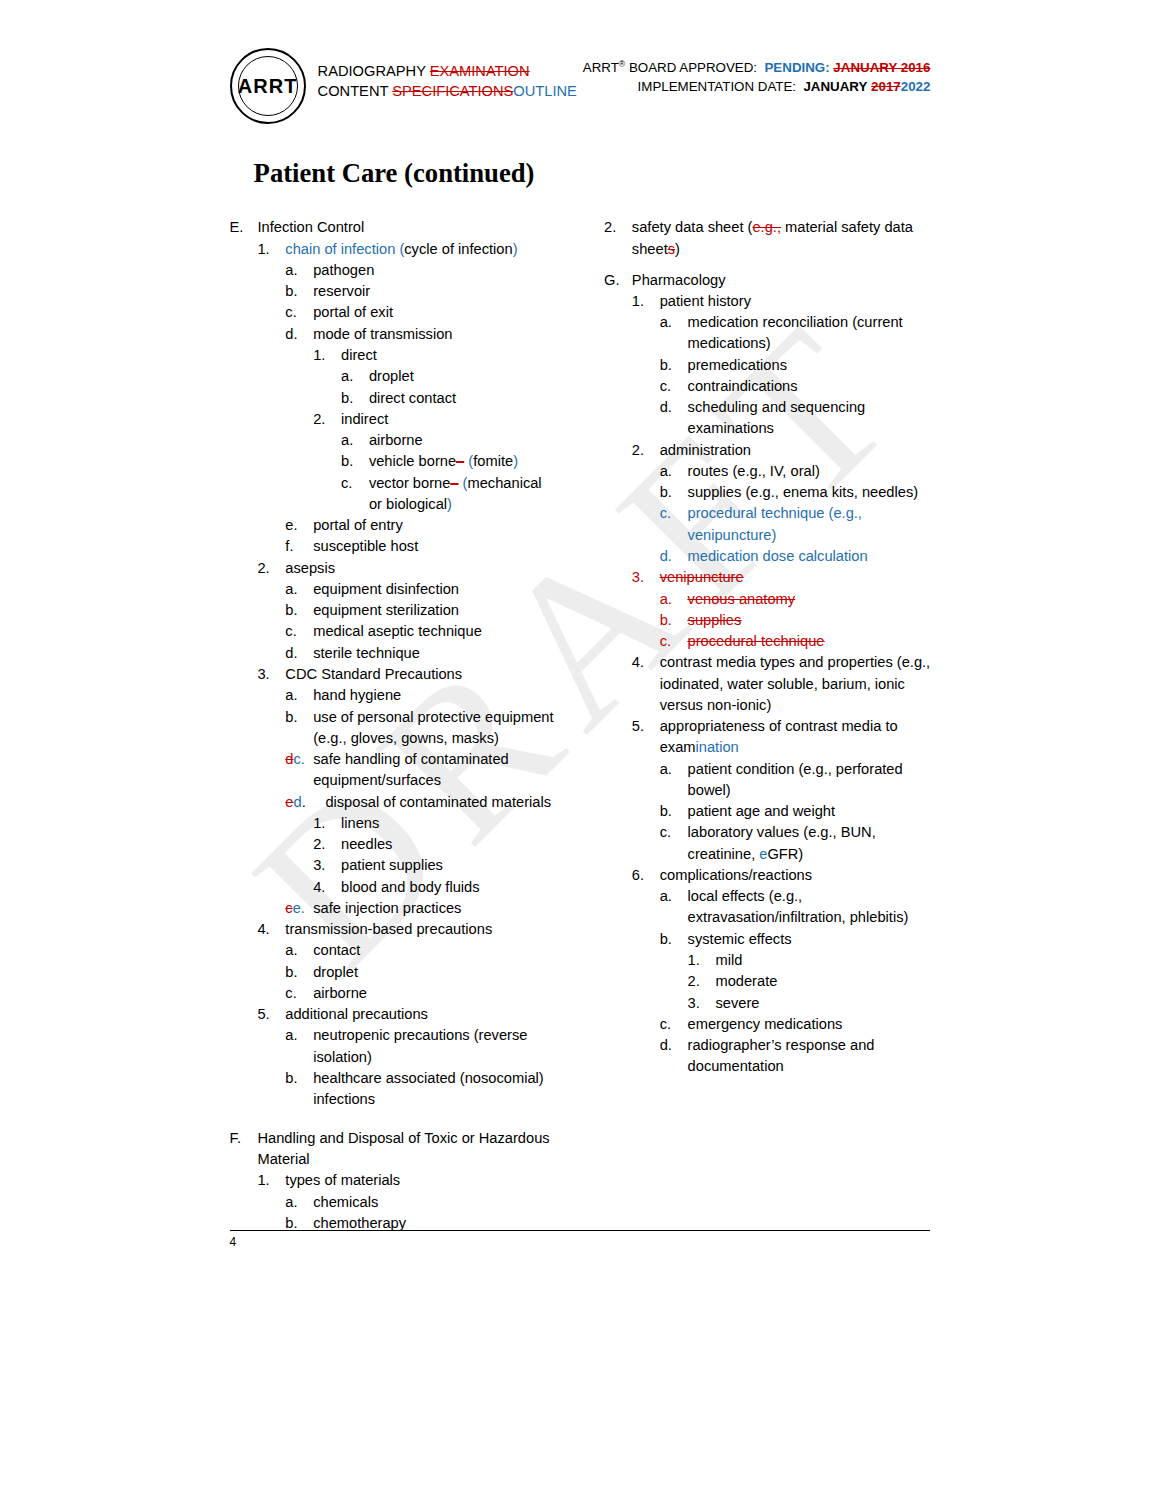DRAFT
ARRT
RADIOGRAPHY EXAMINATION
CONTENT SPECIFICATIONS OUTLINE
ARRT® BOARD APPROVED: PENDING: JANUARY 2016
IMPLEMENTATION DATE: JANUARY 20172022
Patient Care (continued)
E. Infection Control
1. chain of infection (cycle of infection)
a. pathogen
b. reservoir
c. portal of exit
d. mode of transmission
1. direct
a. droplet
b. direct contact
2. indirect
a. airborne
b. vehicle borne– (fomite)
c. vector borne– (mechanical or biological)
e. portal of entry
f. susceptible host
2. asepsis
a. equipment disinfection
b. equipment sterilization
c. medical aseptic technique
d. sterile technique
3. CDC Standard Precautions
a. hand hygiene
b. use of personal protective equipment (e.g., gloves, gowns, masks)
dc. safe handling of contaminated equipment/surfaces
ed. disposal of contaminated materials
1. linens
2. needles
3. patient supplies
4. blood and body fluids
ce. safe injection practices
4. transmission-based precautions
a. contact
b. droplet
c. airborne
5. additional precautions
a. neutropenic precautions (reverse isolation)
b. healthcare associated (nosocomial) infections
F. Handling and Disposal of Toxic or Hazardous Material
1. types of materials
a. chemicals
b. chemotherapy
2. safety data sheet (e.g., material safety data sheets)
G. Pharmacology
1. patient history
a. medication reconciliation (current medications)
b. premedications
c. contraindications
d. scheduling and sequencing examinations
2. administration
a. routes (e.g., IV, oral)
b. supplies (e.g., enema kits, needles)
c. procedural technique (e.g., venipuncture)
d. medication dose calculation
3. venipuncture
a. venous anatomy
b. supplies
c. procedural technique
4. contrast media types and properties (e.g., iodinated, water soluble, barium, ionic versus non-ionic)
5. appropriateness of contrast media to examination
a. patient condition (e.g., perforated bowel)
b. patient age and weight
c. laboratory values (e.g., BUN, creatinine, e GFR)
6. complications/reactions
a. local effects (e.g., extravasation/infiltration, phlebitis)
b. systemic effects
1. mild
2. moderate
3. severe
c. emergency medications
d. radiographer’s response and documentation
4